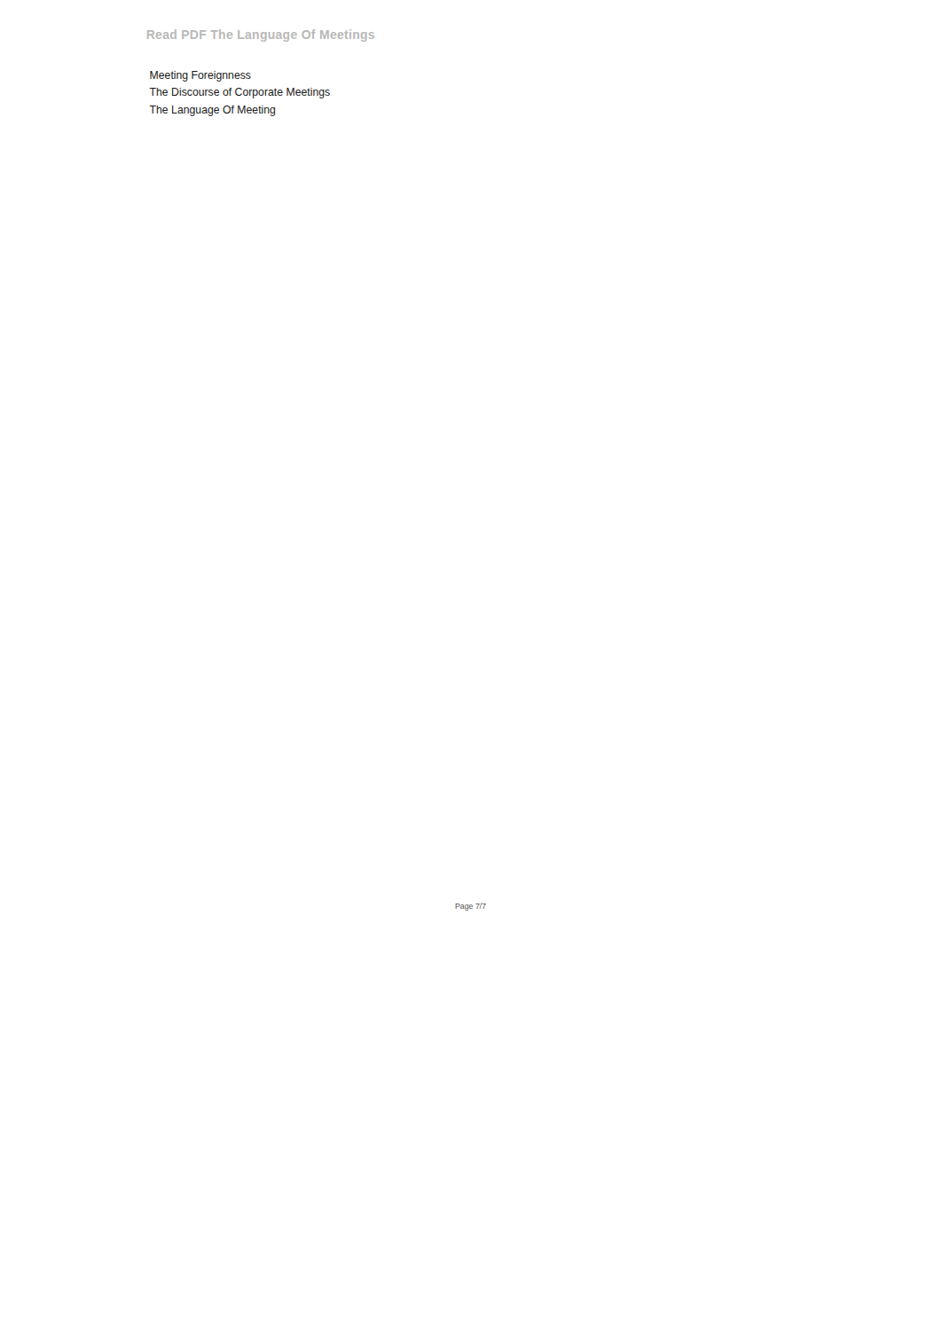Read PDF The Language Of Meetings
Meeting Foreignness
The Discourse of Corporate Meetings
The Language Of Meeting
Page 7/7